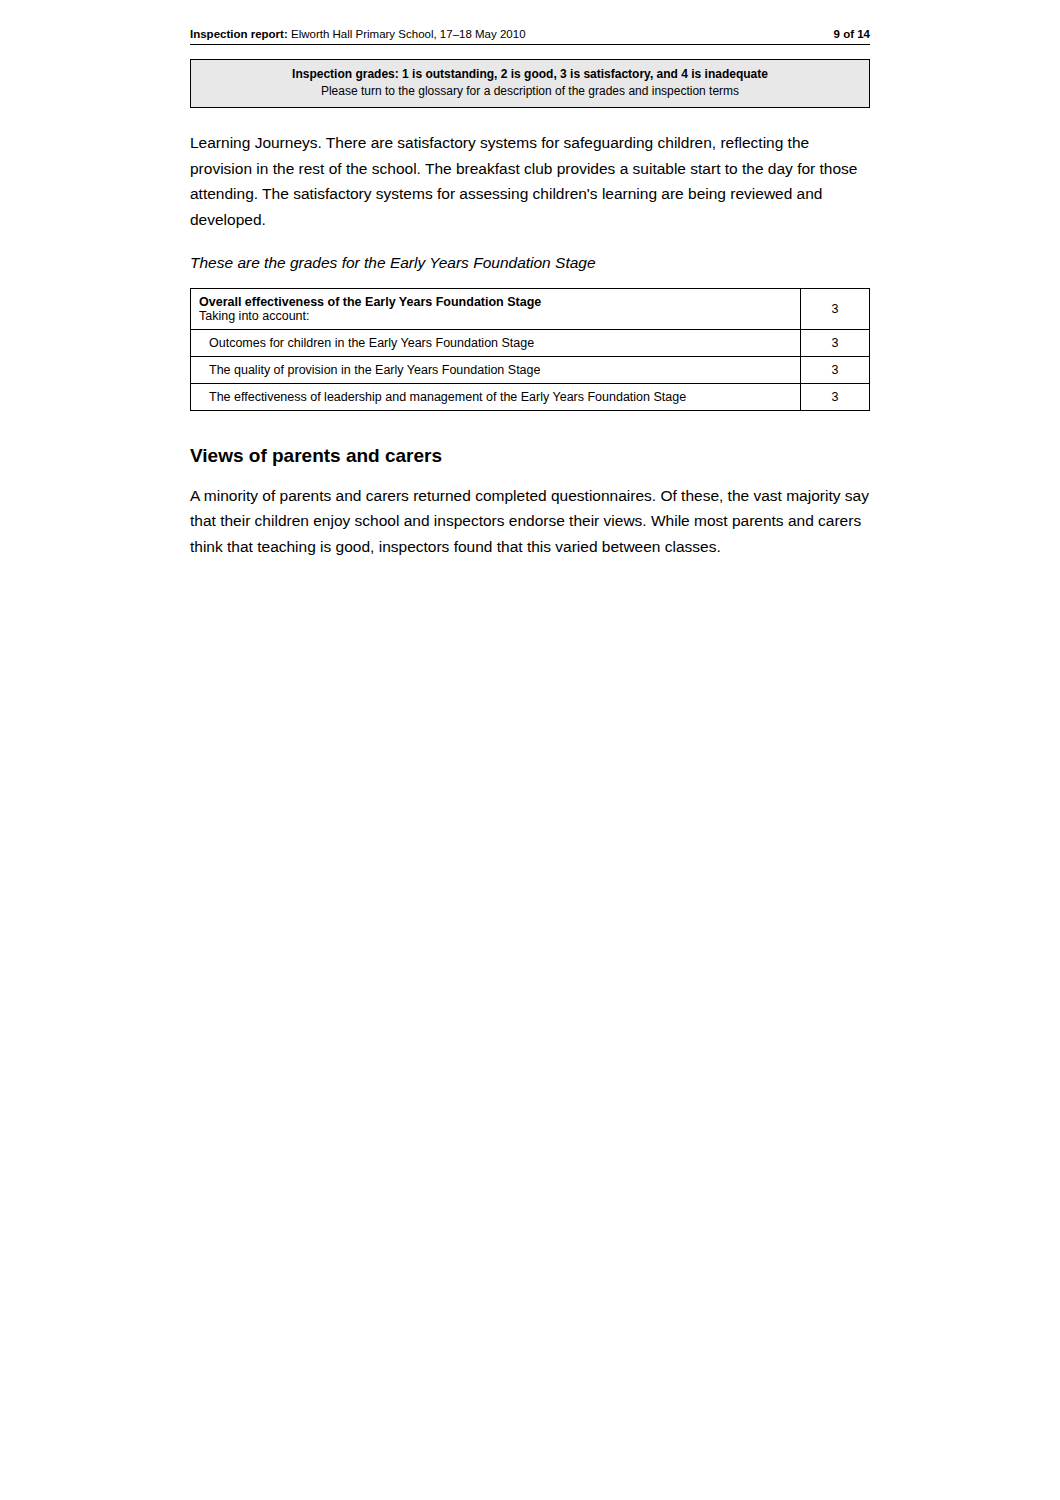Inspection report: Elworth Hall Primary School, 17–18 May 2010
9 of 14
Inspection grades: 1 is outstanding, 2 is good, 3 is satisfactory, and 4 is inadequate
Please turn to the glossary for a description of the grades and inspection terms
Learning Journeys. There are satisfactory systems for safeguarding children, reflecting the provision in the rest of the school. The breakfast club provides a suitable start to the day for those attending. The satisfactory systems for assessing children's learning are being reviewed and developed.
These are the grades for the Early Years Foundation Stage
| Overall effectiveness of the Early Years Foundation Stage Taking into account: | 3 |
| Outcomes for children in the Early Years Foundation Stage | 3 |
| The quality of provision in the Early Years Foundation Stage | 3 |
| The effectiveness of leadership and management of the Early Years Foundation Stage | 3 |
Views of parents and carers
A minority of parents and carers returned completed questionnaires. Of these, the vast majority say that their children enjoy school and inspectors endorse their views. While most parents and carers think that teaching is good, inspectors found that this varied between classes.